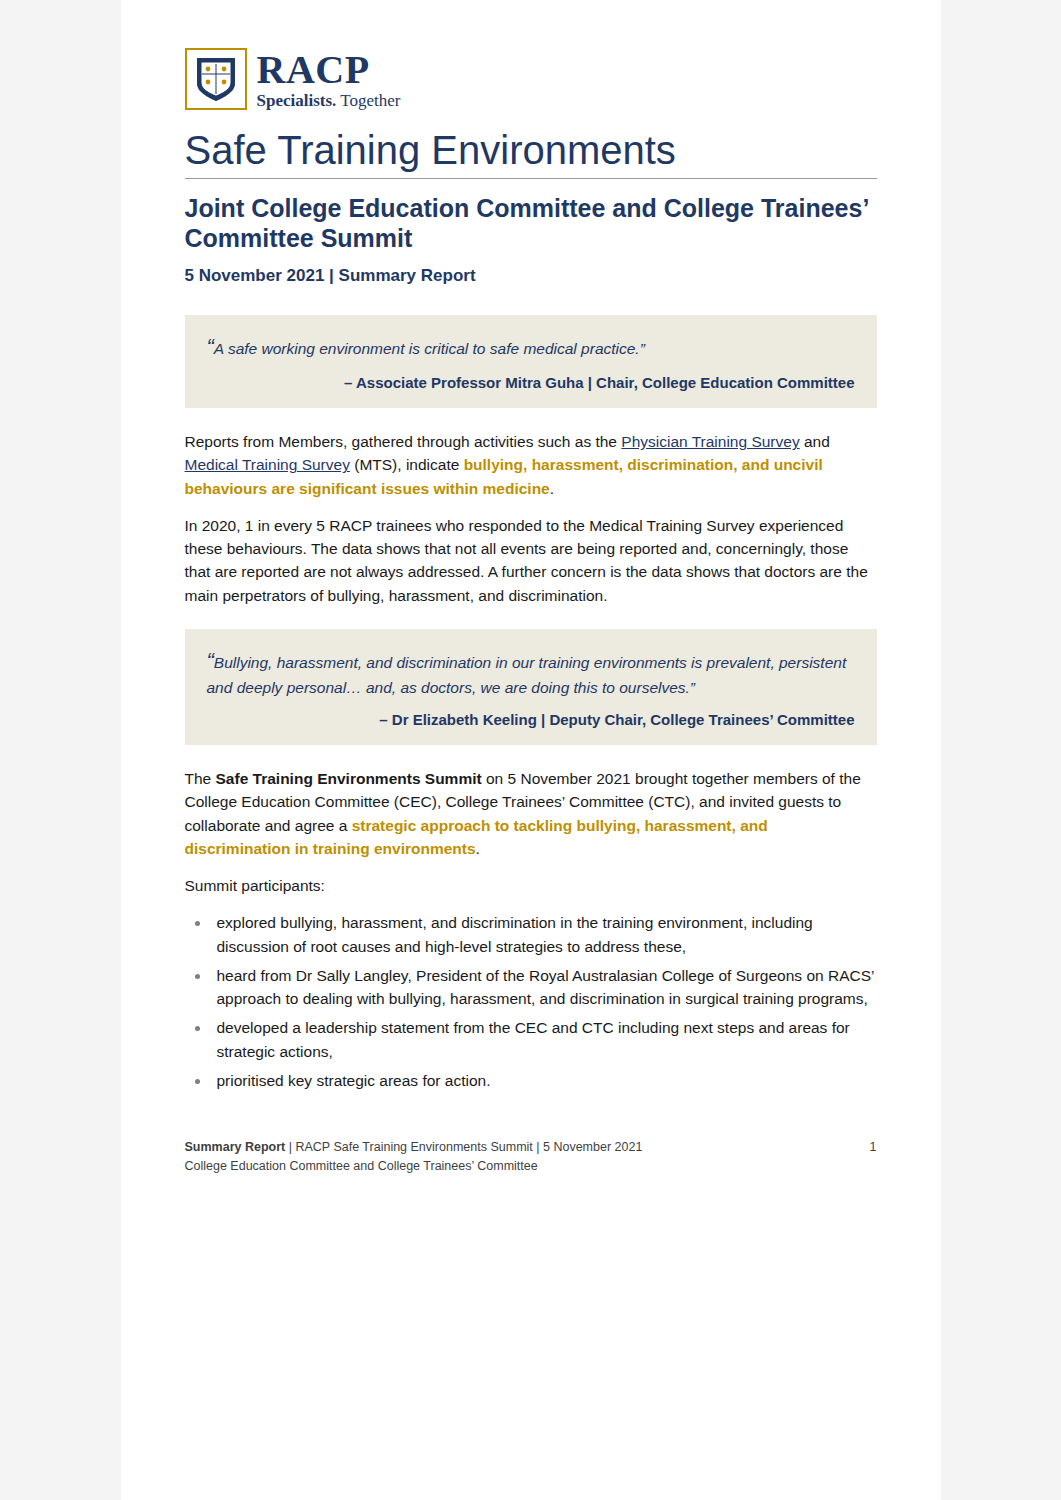RACP Specialists. Together
Safe Training Environments
Joint College Education Committee and College Trainees’ Committee Summit
5 November 2021 | Summary Report
“A safe working environment is critical to safe medical practice.”
– Associate Professor Mitra Guha | Chair, College Education Committee
Reports from Members, gathered through activities such as the Physician Training Survey and Medical Training Survey (MTS), indicate bullying, harassment, discrimination, and uncivil behaviours are significant issues within medicine.
In 2020, 1 in every 5 RACP trainees who responded to the Medical Training Survey experienced these behaviours. The data shows that not all events are being reported and, concerningly, those that are reported are not always addressed. A further concern is the data shows that doctors are the main perpetrators of bullying, harassment, and discrimination.
“Bullying, harassment, and discrimination in our training environments is prevalent, persistent and deeply personal… and, as doctors, we are doing this to ourselves.”
– Dr Elizabeth Keeling | Deputy Chair, College Trainees’ Committee
The Safe Training Environments Summit on 5 November 2021 brought together members of the College Education Committee (CEC), College Trainees’ Committee (CTC), and invited guests to collaborate and agree a strategic approach to tackling bullying, harassment, and discrimination in training environments.
Summit participants:
explored bullying, harassment, and discrimination in the training environment, including discussion of root causes and high-level strategies to address these,
heard from Dr Sally Langley, President of the Royal Australasian College of Surgeons on RACS’ approach to dealing with bullying, harassment, and discrimination in surgical training programs,
developed a leadership statement from the CEC and CTC including next steps and areas for strategic actions,
prioritised key strategic areas for action.
Summary Report | RACP Safe Training Environments Summit | 5 November 2021
College Education Committee and College Trainees’ Committee
1